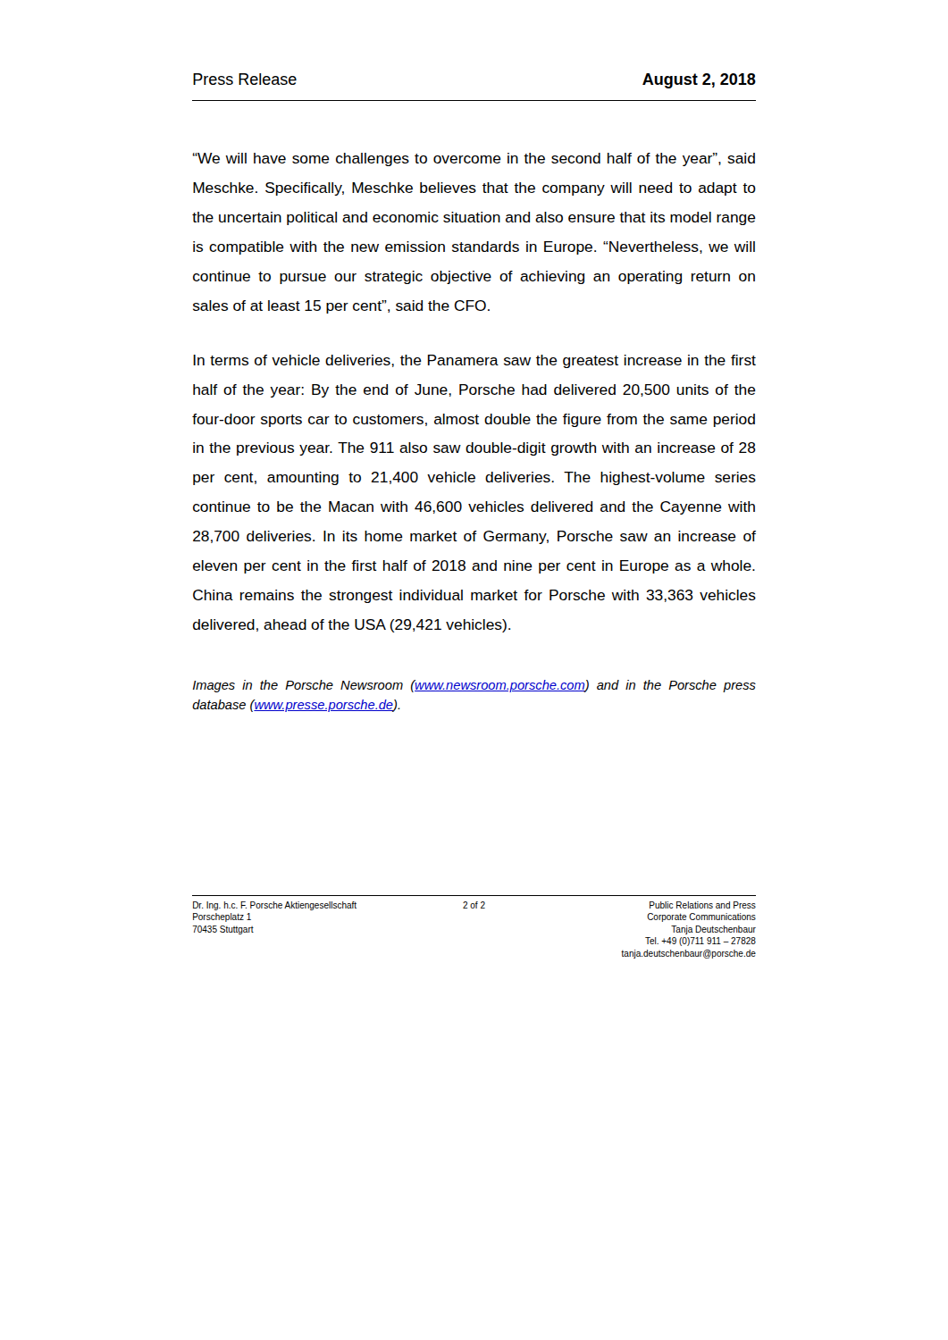Press Release
August 2, 2018
“We will have some challenges to overcome in the second half of the year”, said Meschke. Specifically, Meschke believes that the company will need to adapt to the uncertain political and economic situation and also ensure that its model range is compatible with the new emission standards in Europe. “Nevertheless, we will continue to pursue our strategic objective of achieving an operating return on sales of at least 15 per cent”, said the CFO.
In terms of vehicle deliveries, the Panamera saw the greatest increase in the first half of the year: By the end of June, Porsche had delivered 20,500 units of the four-door sports car to customers, almost double the figure from the same period in the previous year. The 911 also saw double-digit growth with an increase of 28 per cent, amounting to 21,400 vehicle deliveries. The highest-volume series continue to be the Macan with 46,600 vehicles delivered and the Cayenne with 28,700 deliveries. In its home market of Germany, Porsche saw an increase of eleven per cent in the first half of 2018 and nine per cent in Europe as a whole. China remains the strongest individual market for Porsche with 33,363 vehicles delivered, ahead of the USA (29,421 vehicles).
Images in the Porsche Newsroom (www.newsroom.porsche.com) and in the Porsche press database (www.presse.porsche.de).
Dr. Ing. h.c. F. Porsche Aktiengesellschaft
Porscheplatz 1
70435 Stuttgart
2 of 2
Public Relations and Press
Corporate Communications
Tanja Deutschenbaur
Tel. +49 (0)711 911 – 27828
tanja.deutschenbaur@porsche.de